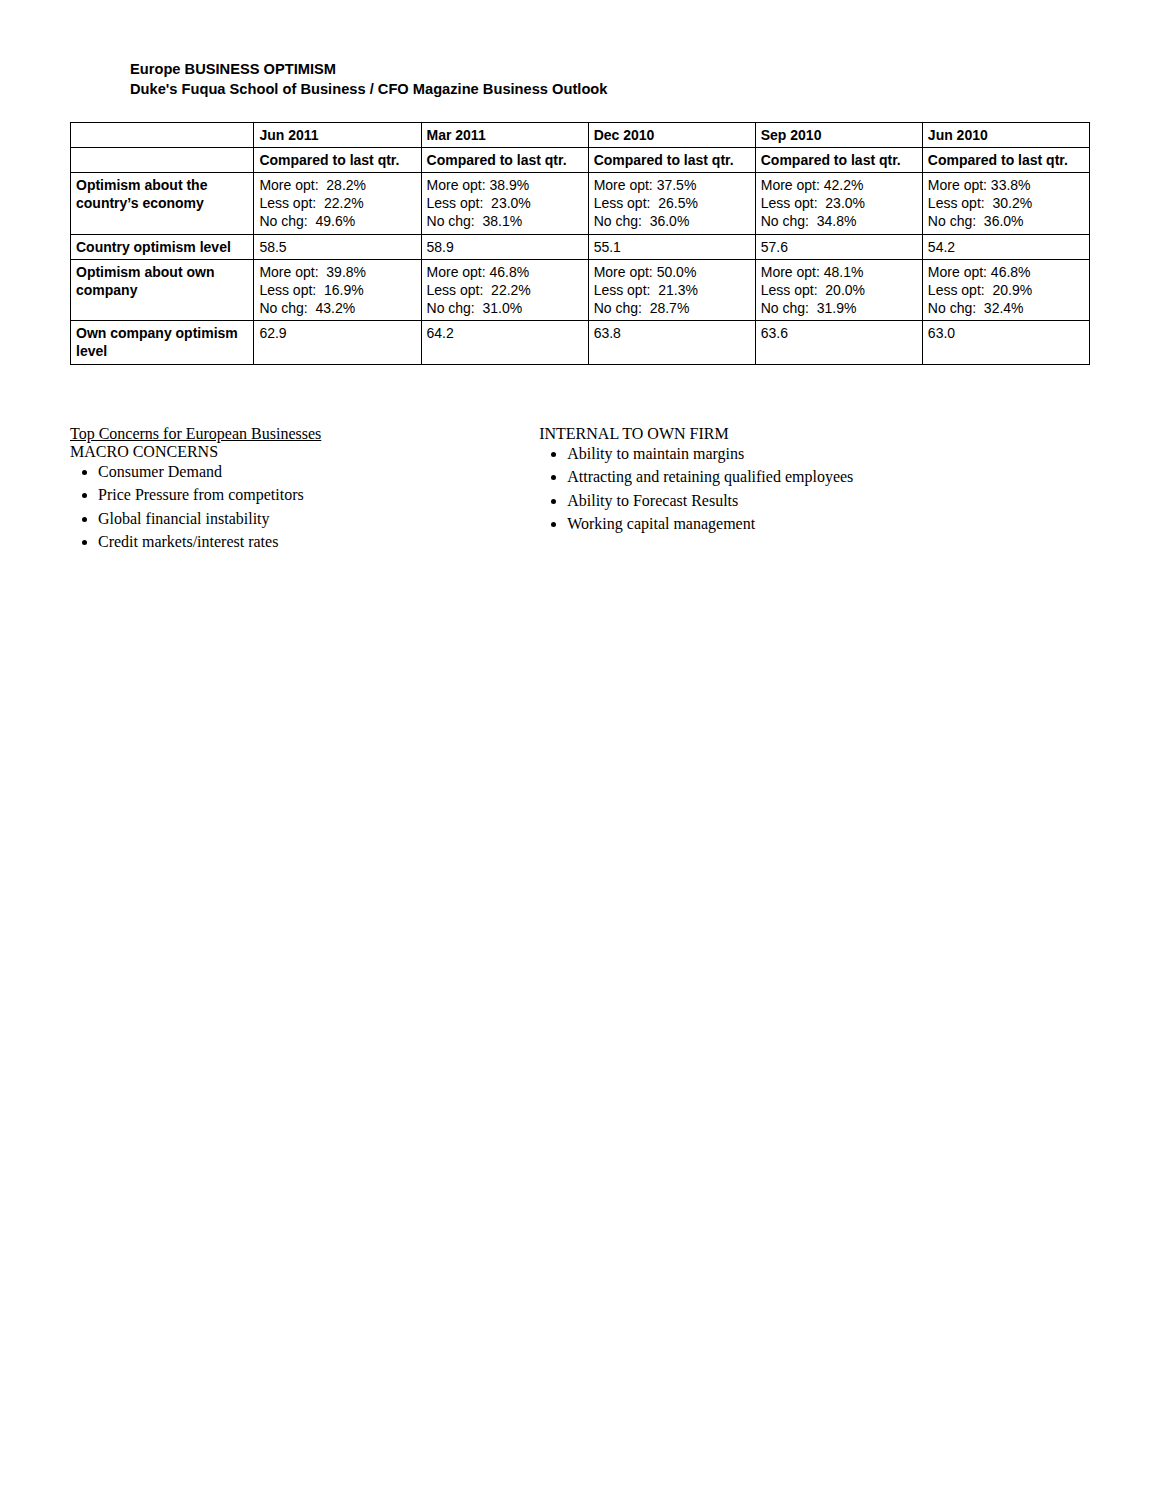Europe BUSINESS OPTIMISM
Duke's Fuqua School of Business / CFO Magazine Business Outlook
| | Jun 2011 | Mar 2011 | Dec 2010 | Sep 2010 | Jun 2010 |
| | Compared to last qtr. | Compared to last qtr. | Compared to last qtr. | Compared to last qtr. | Compared to last qtr. |
| Optimism about the country’s economy | More opt: 28.2% Less opt: 22.2% No chg: 49.6% | More opt: 38.9% Less opt: 23.0% No chg: 38.1% | More opt: 37.5% Less opt: 26.5% No chg: 36.0% | More opt: 42.2% Less opt: 23.0% No chg: 34.8% | More opt: 33.8% Less opt: 30.2% No chg: 36.0% |
| Country optimism level | 58.5 | 58.9 | 55.1 | 57.6 | 54.2 |
| Optimism about own company | More opt: 39.8% Less opt: 16.9% No chg: 43.2% | More opt: 46.8% Less opt: 22.2% No chg: 31.0% | More opt: 50.0% Less opt: 21.3% No chg: 28.7% | More opt: 48.1% Less opt: 20.0% No chg: 31.9% | More opt: 46.8% Less opt: 20.9% No chg: 32.4% |
| Own company optimism level | 62.9 | 64.2 | 63.8 | 63.6 | 63.0 |
| Top Concerns for European Businesses MACRO CONCERNS Consumer Demand Price Pressure from competitors Global financial instability Credit markets/interest rates | INTERNAL TO OWN FIRM Ability to maintain margins Attracting and retaining qualified employees Ability to Forecast Results Working capital management |